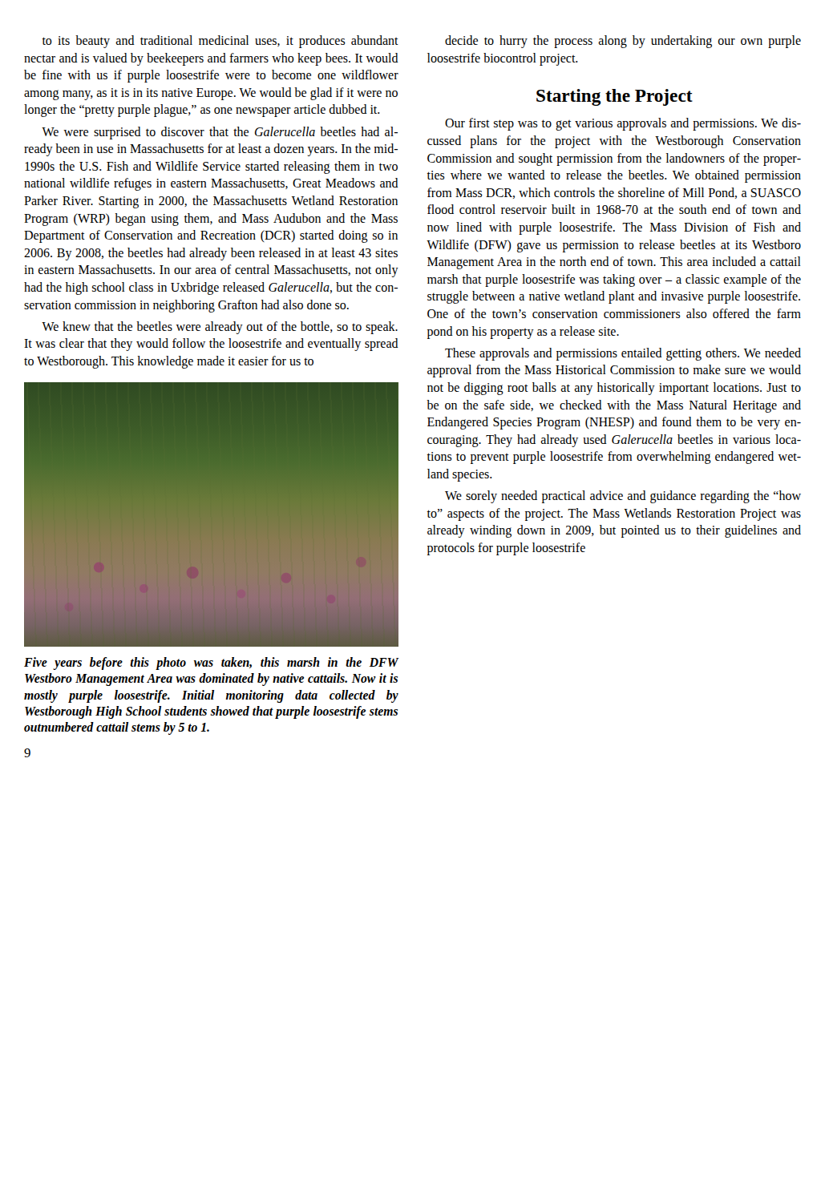to its beauty and traditional medicinal uses, it produces abundant nectar and is valued by beekeepers and farmers who keep bees. It would be fine with us if purple loosestrife were to become one wildflower among many, as it is in its native Europe. We would be glad if it were no longer the “pretty purple plague,” as one newspaper article dubbed it.
We were surprised to discover that the Galerucella beetles had already been in use in Massachusetts for at least a dozen years. In the mid-1990s the U.S. Fish and Wildlife Service started releasing them in two national wildlife refuges in eastern Massachusetts, Great Meadows and Parker River. Starting in 2000, the Massachusetts Wetland Restoration Program (WRP) began using them, and Mass Audubon and the Mass Department of Conservation and Recreation (DCR) started doing so in 2006. By 2008, the beetles had already been released in at least 43 sites in eastern Massachusetts. In our area of central Massachusetts, not only had the high school class in Uxbridge released Galerucella, but the conservation commission in neighboring Grafton had also done so.
We knew that the beetles were already out of the bottle, so to speak. It was clear that they would follow the loosestrife and eventually spread to Westborough. This knowledge made it easier for us to
Five years before this photo was taken, this marsh in the DFW Westboro Management Area was dominated by native cattails. Now it is mostly purple loosestrife. Initial monitoring data collected by Westborough High School students showed that purple loosestrife stems outnumbered cattail stems by 5 to 1.
decide to hurry the process along by undertaking our own purple loosestrife biocontrol project.
Starting the Project
Our first step was to get various approvals and permissions. We discussed plans for the project with the Westborough Conservation Commission and sought permission from the landowners of the properties where we wanted to release the beetles. We obtained permission from Mass DCR, which controls the shoreline of Mill Pond, a SUASCO flood control reservoir built in 1968-70 at the south end of town and now lined with purple loosestrife. The Mass Division of Fish and Wildlife (DFW) gave us permission to release beetles at its Westboro Management Area in the north end of town. This area included a cattail marsh that purple loosestrife was taking over – a classic example of the struggle between a native wetland plant and invasive purple loosestrife. One of the town’s conservation commissioners also offered the farm pond on his property as a release site.
These approvals and permissions entailed getting others. We needed approval from the Mass Historical Commission to make sure we would not be digging root balls at any historically important locations. Just to be on the safe side, we checked with the Mass Natural Heritage and Endangered Species Program (NHESP) and found them to be very encouraging. They had already used Galerucella beetles in various locations to prevent purple loosestrife from overwhelming endangered wetland species.
We sorely needed practical advice and guidance regarding the “how to” aspects of the project. The Mass Wetlands Restoration Project was already winding down in 2009, but pointed us to their guidelines and protocols for purple loosestrife
9